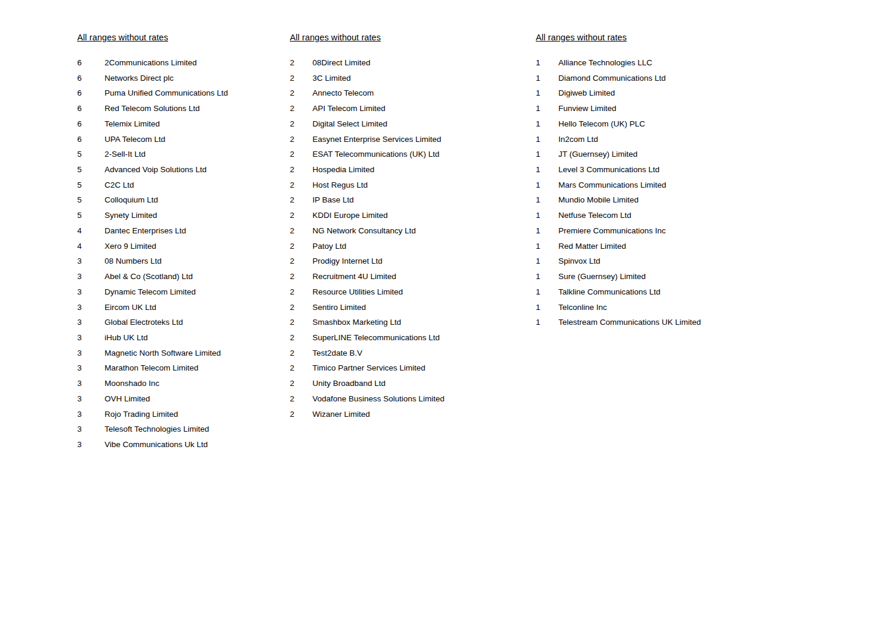All ranges without rates
| 6 | 2Communications Limited |
| 6 | Networks Direct plc |
| 6 | Puma Unified Communications Ltd |
| 6 | Red Telecom Solutions Ltd |
| 6 | Telemix Limited |
| 6 | UPA Telecom Ltd |
| 5 | 2-Sell-It Ltd |
| 5 | Advanced Voip Solutions Ltd |
| 5 | C2C Ltd |
| 5 | Colloquium Ltd |
| 5 | Synety Limited |
| 4 | Dantec Enterprises Ltd |
| 4 | Xero 9 Limited |
| 3 | 08 Numbers Ltd |
| 3 | Abel & Co (Scotland) Ltd |
| 3 | Dynamic Telecom Limited |
| 3 | Eircom UK Ltd |
| 3 | Global Electroteks Ltd |
| 3 | iHub UK Ltd |
| 3 | Magnetic North Software Limited |
| 3 | Marathon Telecom Limited |
| 3 | Moonshado Inc |
| 3 | OVH Limited |
| 3 | Rojo Trading Limited |
| 3 | Telesoft Technologies Limited |
| 3 | Vibe Communications Uk Ltd |
All ranges without rates
| 2 | 08Direct Limited |
| 2 | 3C Limited |
| 2 | Annecto Telecom |
| 2 | API Telecom Limited |
| 2 | Digital Select Limited |
| 2 | Easynet Enterprise Services Limited |
| 2 | ESAT Telecommunications (UK) Ltd |
| 2 | Hospedia Limited |
| 2 | Host Regus Ltd |
| 2 | IP Base Ltd |
| 2 | KDDI Europe Limited |
| 2 | NG Network Consultancy Ltd |
| 2 | Patoy Ltd |
| 2 | Prodigy Internet Ltd |
| 2 | Recruitment 4U Limited |
| 2 | Resource Utilities Limited |
| 2 | Sentiro Limited |
| 2 | Smashbox Marketing Ltd |
| 2 | SuperLINE Telecommunications Ltd |
| 2 | Test2date B.V |
| 2 | Timico Partner Services Limited |
| 2 | Unity Broadband Ltd |
| 2 | Vodafone Business Solutions Limited |
| 2 | Wizaner Limited |
All ranges without rates
| 1 | Alliance Technologies LLC |
| 1 | Diamond Communications Ltd |
| 1 | Digiweb Limited |
| 1 | Funview Limited |
| 1 | Hello Telecom (UK) PLC |
| 1 | In2com Ltd |
| 1 | JT (Guernsey) Limited |
| 1 | Level 3 Communications Ltd |
| 1 | Mars Communications Limited |
| 1 | Mundio Mobile Limited |
| 1 | Netfuse Telecom Ltd |
| 1 | Premiere Communications Inc |
| 1 | Red Matter Limited |
| 1 | Spinvox Ltd |
| 1 | Sure (Guernsey) Limited |
| 1 | Talkline Communications Ltd |
| 1 | Telconline Inc |
| 1 | Telestream Communications UK Limited |